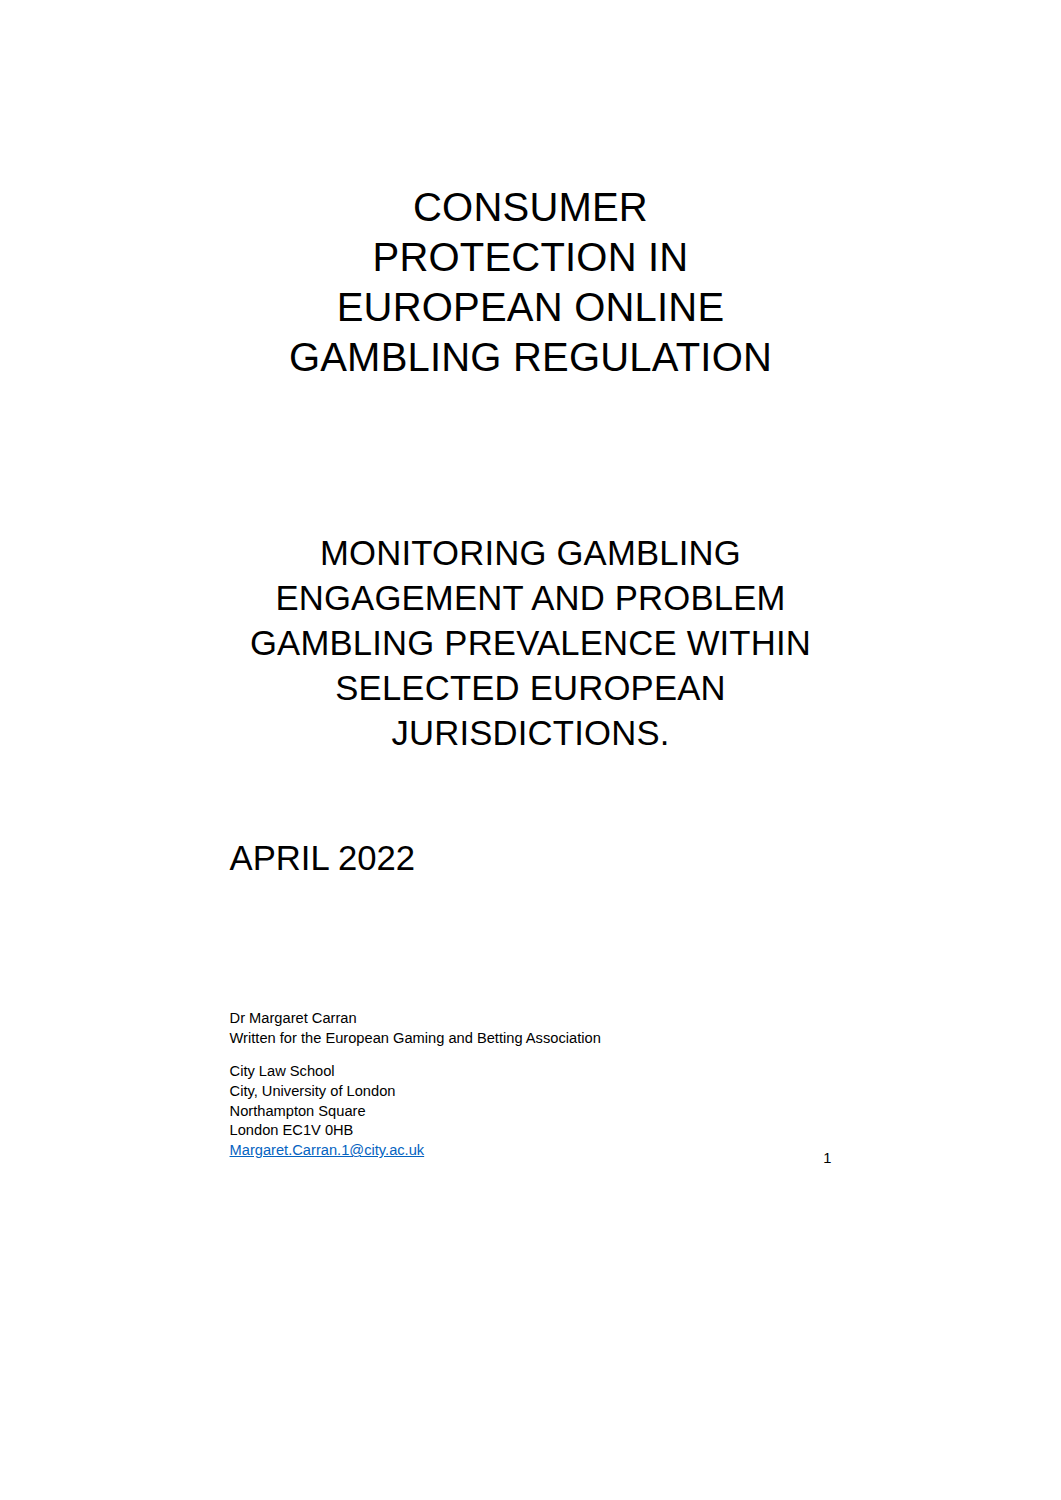CONSUMER PROTECTION IN EUROPEAN ONLINE GAMBLING REGULATION
MONITORING GAMBLING ENGAGEMENT AND PROBLEM GAMBLING PREVALENCE WITHIN SELECTED EUROPEAN JURISDICTIONS.
APRIL 2022
Dr Margaret Carran
Written for the European Gaming and Betting Association
City Law School
City, University of London
Northampton Square
London EC1V 0HB
Margaret.Carran.1@city.ac.uk
1